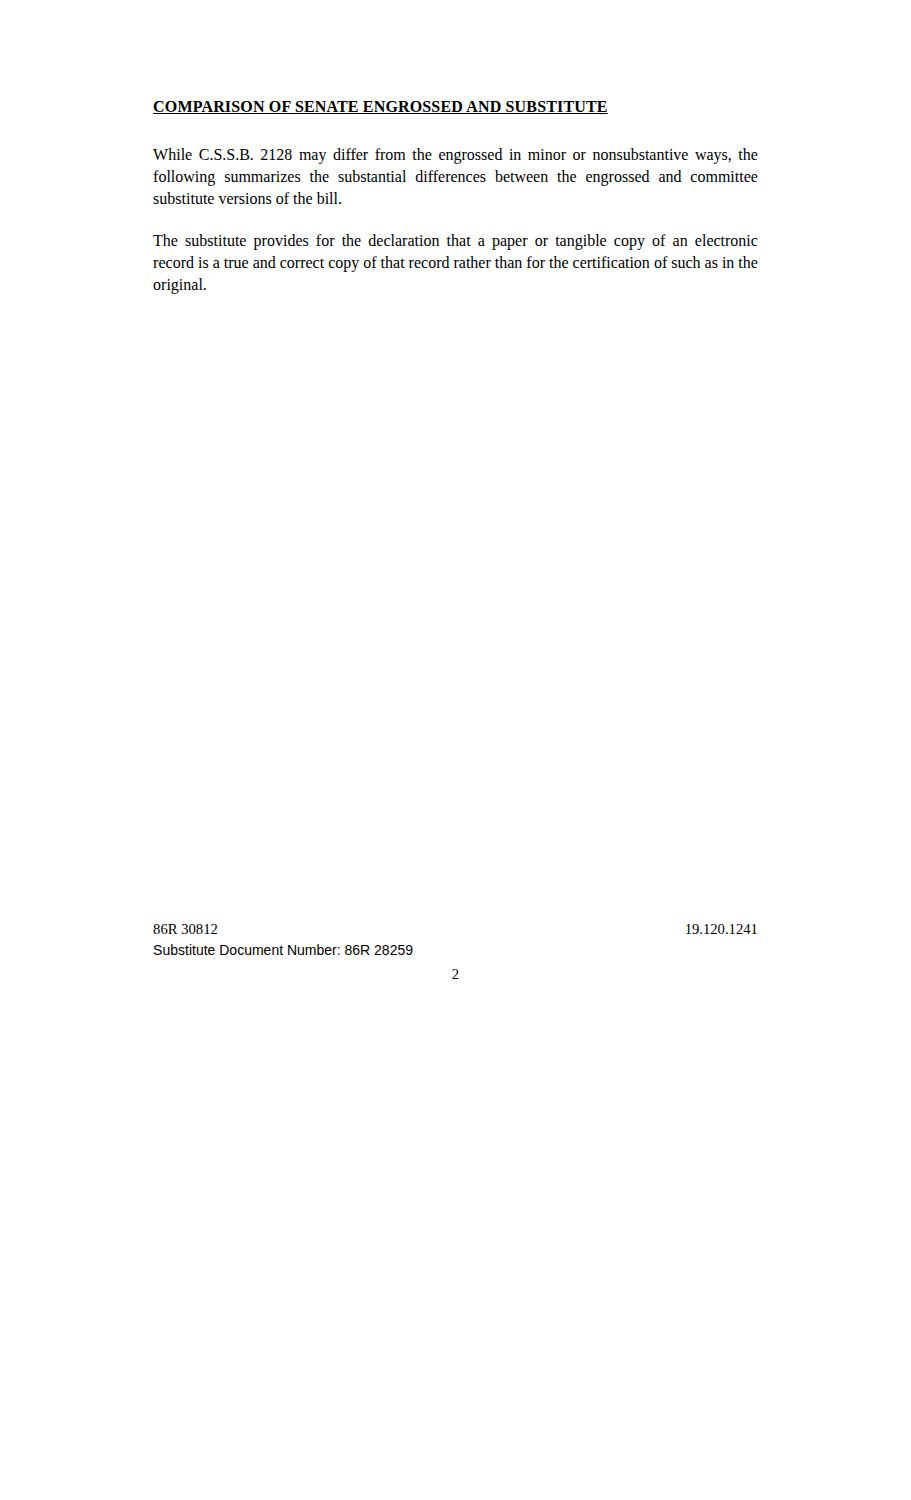COMPARISON OF SENATE ENGROSSED AND SUBSTITUTE
While C.S.S.B. 2128 may differ from the engrossed in minor or nonsubstantive ways, the following summarizes the substantial differences between the engrossed and committee substitute versions of the bill.
The substitute provides for the declaration that a paper or tangible copy of an electronic record is a true and correct copy of that record rather than for the certification of such as in the original.
86R 30812
19.120.1241
Substitute Document Number: 86R 28259
2